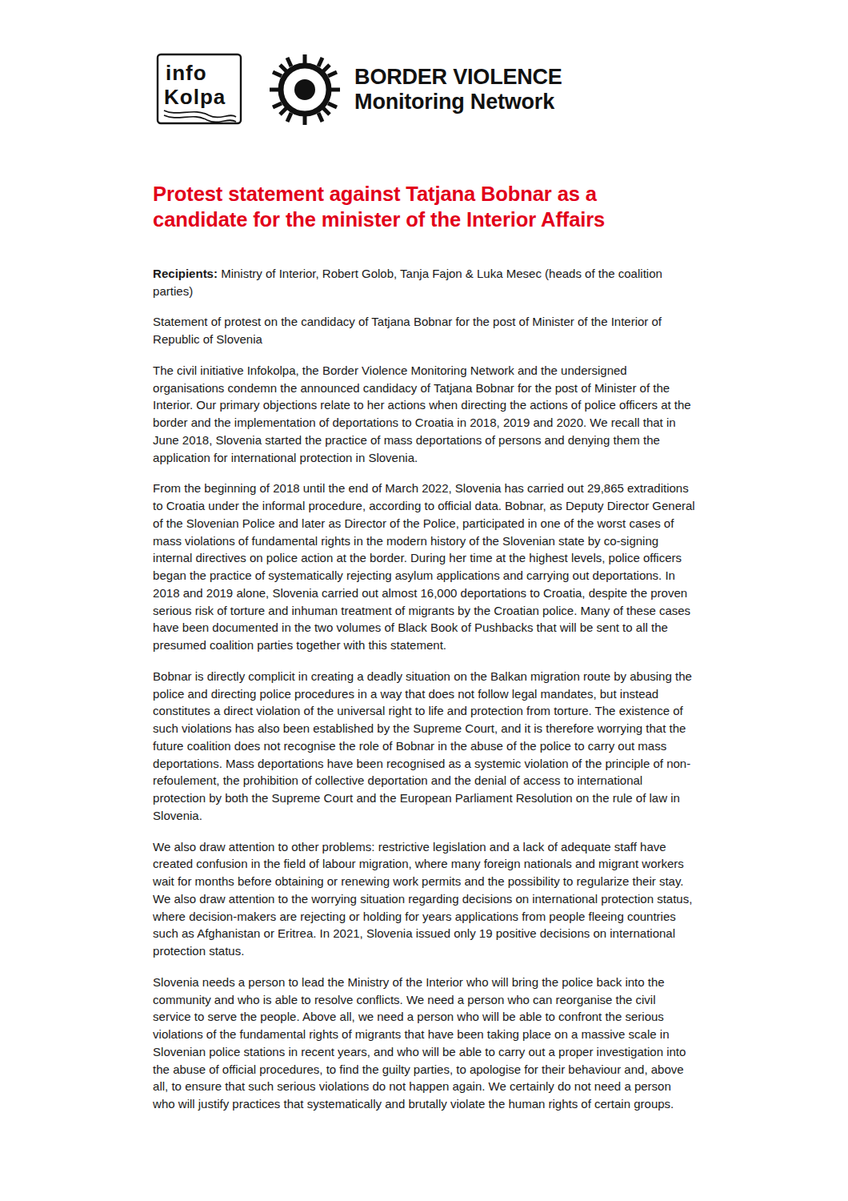info Kolpa
BORDER VIOLENCE
Monitoring Network
Protest statement against Tatjana Bobnar as a candidate for the minister of the Interior Affairs
Recipients: Ministry of Interior, Robert Golob, Tanja Fajon & Luka Mesec (heads of the coalition parties)
Statement of protest on the candidacy of Tatjana Bobnar for the post of Minister of the Interior of Republic of Slovenia
The civil initiative Infokolpa, the Border Violence Monitoring Network and the undersigned organisations condemn the announced candidacy of Tatjana Bobnar for the post of Minister of the Interior. Our primary objections relate to her actions when directing the actions of police officers at the border and the implementation of deportations to Croatia in 2018, 2019 and 2020. We recall that in June 2018, Slovenia started the practice of mass deportations of persons and denying them the application for international protection in Slovenia.
From the beginning of 2018 until the end of March 2022, Slovenia has carried out 29,865 extraditions to Croatia under the informal procedure, according to official data. Bobnar, as Deputy Director General of the Slovenian Police and later as Director of the Police, participated in one of the worst cases of mass violations of fundamental rights in the modern history of the Slovenian state by co-signing internal directives on police action at the border. During her time at the highest levels, police officers began the practice of systematically rejecting asylum applications and carrying out deportations. In 2018 and 2019 alone, Slovenia carried out almost 16,000 deportations to Croatia, despite the proven serious risk of torture and inhuman treatment of migrants by the Croatian police. Many of these cases have been documented in the two volumes of Black Book of Pushbacks that will be sent to all the presumed coalition parties together with this statement.
Bobnar is directly complicit in creating a deadly situation on the Balkan migration route by abusing the police and directing police procedures in a way that does not follow legal mandates, but instead constitutes a direct violation of the universal right to life and protection from torture. The existence of such violations has also been established by the Supreme Court, and it is therefore worrying that the future coalition does not recognise the role of Bobnar in the abuse of the police to carry out mass deportations. Mass deportations have been recognised as a systemic violation of the principle of non-refoulement, the prohibition of collective deportation and the denial of access to international protection by both the Supreme Court and the European Parliament Resolution on the rule of law in Slovenia.
We also draw attention to other problems: restrictive legislation and a lack of adequate staff have created confusion in the field of labour migration, where many foreign nationals and migrant workers wait for months before obtaining or renewing work permits and the possibility to regularize their stay. We also draw attention to the worrying situation regarding decisions on international protection status, where decision-makers are rejecting or holding for years applications from people fleeing countries such as Afghanistan or Eritrea. In 2021, Slovenia issued only 19 positive decisions on international protection status.
Slovenia needs a person to lead the Ministry of the Interior who will bring the police back into the community and who is able to resolve conflicts. We need a person who can reorganise the civil service to serve the people. Above all, we need a person who will be able to confront the serious violations of the fundamental rights of migrants that have been taking place on a massive scale in Slovenian police stations in recent years, and who will be able to carry out a proper investigation into the abuse of official procedures, to find the guilty parties, to apologise for their behaviour and, above all, to ensure that such serious violations do not happen again. We certainly do not need a person who will justify practices that systematically and brutally violate the human rights of certain groups.